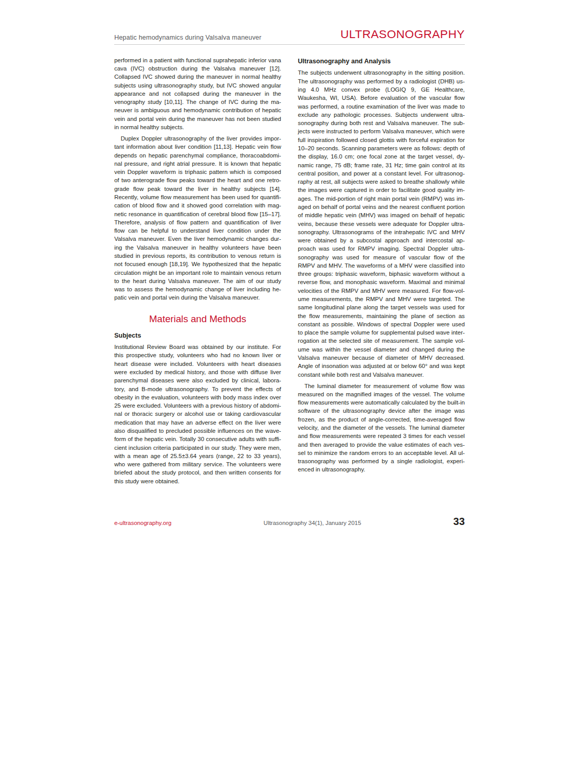Hepatic hemodynamics during Valsalva maneuver
ULTRASONOGRAPHY
performed in a patient with functional suprahepatic inferior vana cava (IVC) obstruction during the Valsalva maneuver [12]. Collapsed IVC showed during the maneuver in normal healthy subjects using ultrasonography study, but IVC showed angular appearance and not collapsed during the maneuver in the venography study [10,11]. The change of IVC during the maneuver is ambiguous and hemodynamic contribution of hepatic vein and portal vein during the maneuver has not been studied in normal healthy subjects.
Duplex Doppler ultrasonography of the liver provides important information about liver condition [11,13]. Hepatic vein flow depends on hepatic parenchymal compliance, thoracoabdominal pressure, and right atrial pressure. It is known that hepatic vein Doppler waveform is triphasic pattern which is composed of two anterograde flow peaks toward the heart and one retrograde flow peak toward the liver in healthy subjects [14]. Recently, volume flow measurement has been used for quantification of blood flow and it showed good correlation with magnetic resonance in quantification of cerebral blood flow [15–17]. Therefore, analysis of flow pattern and quantification of liver flow can be helpful to understand liver condition under the Valsalva maneuver. Even the liver hemodynamic changes during the Valsalva maneuver in healthy volunteers have been studied in previous reports, its contribution to venous return is not focused enough [18,19]. We hypothesized that the hepatic circulation might be an important role to maintain venous return to the heart during Valsalva maneuver. The aim of our study was to assess the hemodynamic change of liver including hepatic vein and portal vein during the Valsalva maneuver.
Materials and Methods
Subjects
Institutional Review Board was obtained by our institute. For this prospective study, volunteers who had no known liver or heart disease were included. Volunteers with heart diseases were excluded by medical history, and those with diffuse liver parenchymal diseases were also excluded by clinical, laboratory, and B-mode ultrasonography. To prevent the effects of obesity in the evaluation, volunteers with body mass index over 25 were excluded. Volunteers with a previous history of abdominal or thoracic surgery or alcohol use or taking cardiovascular medication that may have an adverse effect on the liver were also disqualified to precluded possible influences on the waveform of the hepatic vein. Totally 30 consecutive adults with sufficient inclusion criteria participated in our study. They were men, with a mean age of 25.5±3.64 years (range, 22 to 33 years), who were gathered from military service. The volunteers were briefed about the study protocol, and then written consents for this study were obtained.
Ultrasonography and Analysis
The subjects underwent ultrasonography in the sitting position. The ultrasonography was performed by a radiologist (DHB) using 4.0 MHz convex probe (LOGIQ 9, GE Healthcare, Waukesha, WI, USA). Before evaluation of the vascular flow was performed, a routine examination of the liver was made to exclude any pathologic processes. Subjects underwent ultrasonography during both rest and Valsalva maneuver. The subjects were instructed to perform Valsalva maneuver, which were full inspiration followed closed glottis with forceful expiration for 10–20 seconds. Scanning parameters were as follows: depth of the display, 16.0 cm; one focal zone at the target vessel, dynamic range, 75 dB; frame rate, 31 Hz; time gain control at its central position, and power at a constant level. For ultrasonography at rest, all subjects were asked to breathe shallowly while the images were captured in order to facilitate good quality images. The mid-portion of right main portal vein (RMPV) was imaged on behalf of portal veins and the nearest confluent portion of middle hepatic vein (MHV) was imaged on behalf of hepatic veins, because these vessels were adequate for Doppler ultrasonography. Ultrasonograms of the intrahepatic IVC and MHV were obtained by a subcostal approach and intercostal approach was used for RMPV imaging. Spectral Doppler ultrasonography was used for measure of vascular flow of the RMPV and MHV. The waveforms of a MHV were classified into three groups: triphasic waveform, biphasic waveform without a reverse flow, and monophasic waveform. Maximal and minimal velocities of the RMPV and MHV were measured. For flow-volume measurements, the RMPV and MHV were targeted. The same longitudinal plane along the target vessels was used for the flow measurements, maintaining the plane of section as constant as possible. Windows of spectral Doppler were used to place the sample volume for supplemental pulsed wave interrogation at the selected site of measurement. The sample volume was within the vessel diameter and changed during the Valsalva maneuver because of diameter of MHV decreased. Angle of insonation was adjusted at or below 60° and was kept constant while both rest and Valsalva maneuver.
The luminal diameter for measurement of volume flow was measured on the magnified images of the vessel. The volume flow measurements were automatically calculated by the built-in software of the ultrasonography device after the image was frozen, as the product of angle-corrected, time-averaged flow velocity, and the diameter of the vessels. The luminal diameter and flow measurements were repeated 3 times for each vessel and then averaged to provide the value estimates of each vessel to minimize the random errors to an acceptable level. All ultrasonography was performed by a single radiologist, experienced in ultrasonography.
e-ultrasonography.org
Ultrasonography 34(1), January 2015
33